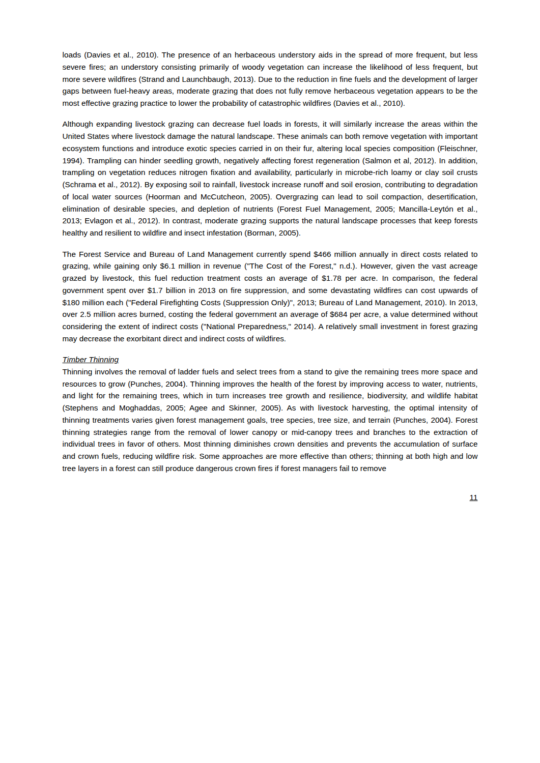loads (Davies et al., 2010). The presence of an herbaceous understory aids in the spread of more frequent, but less severe fires; an understory consisting primarily of woody vegetation can increase the likelihood of less frequent, but more severe wildfires (Strand and Launchbaugh, 2013). Due to the reduction in fine fuels and the development of larger gaps between fuel-heavy areas, moderate grazing that does not fully remove herbaceous vegetation appears to be the most effective grazing practice to lower the probability of catastrophic wildfires (Davies et al., 2010).
Although expanding livestock grazing can decrease fuel loads in forests, it will similarly increase the areas within the United States where livestock damage the natural landscape. These animals can both remove vegetation with important ecosystem functions and introduce exotic species carried in on their fur, altering local species composition (Fleischner, 1994). Trampling can hinder seedling growth, negatively affecting forest regeneration (Salmon et al, 2012). In addition, trampling on vegetation reduces nitrogen fixation and availability, particularly in microbe-rich loamy or clay soil crusts (Schrama et al., 2012). By exposing soil to rainfall, livestock increase runoff and soil erosion, contributing to degradation of local water sources (Hoorman and McCutcheon, 2005). Overgrazing can lead to soil compaction, desertification, elimination of desirable species, and depletion of nutrients (Forest Fuel Management, 2005; Mancilla-Leytón et al., 2013; Evlagon et al., 2012). In contrast, moderate grazing supports the natural landscape processes that keep forests healthy and resilient to wildfire and insect infestation (Borman, 2005).
The Forest Service and Bureau of Land Management currently spend $466 million annually in direct costs related to grazing, while gaining only $6.1 million in revenue ("The Cost of the Forest," n.d.). However, given the vast acreage grazed by livestock, this fuel reduction treatment costs an average of $1.78 per acre. In comparison, the federal government spent over $1.7 billion in 2013 on fire suppression, and some devastating wildfires can cost upwards of $180 million each ("Federal Firefighting Costs (Suppression Only)", 2013; Bureau of Land Management, 2010). In 2013, over 2.5 million acres burned, costing the federal government an average of $684 per acre, a value determined without considering the extent of indirect costs ("National Preparedness," 2014). A relatively small investment in forest grazing may decrease the exorbitant direct and indirect costs of wildfires.
Timber Thinning
Thinning involves the removal of ladder fuels and select trees from a stand to give the remaining trees more space and resources to grow (Punches, 2004). Thinning improves the health of the forest by improving access to water, nutrients, and light for the remaining trees, which in turn increases tree growth and resilience, biodiversity, and wildlife habitat (Stephens and Moghaddas, 2005; Agee and Skinner, 2005). As with livestock harvesting, the optimal intensity of thinning treatments varies given forest management goals, tree species, tree size, and terrain (Punches, 2004). Forest thinning strategies range from the removal of lower canopy or mid-canopy trees and branches to the extraction of individual trees in favor of others. Most thinning diminishes crown densities and prevents the accumulation of surface and crown fuels, reducing wildfire risk. Some approaches are more effective than others; thinning at both high and low tree layers in a forest can still produce dangerous crown fires if forest managers fail to remove
11